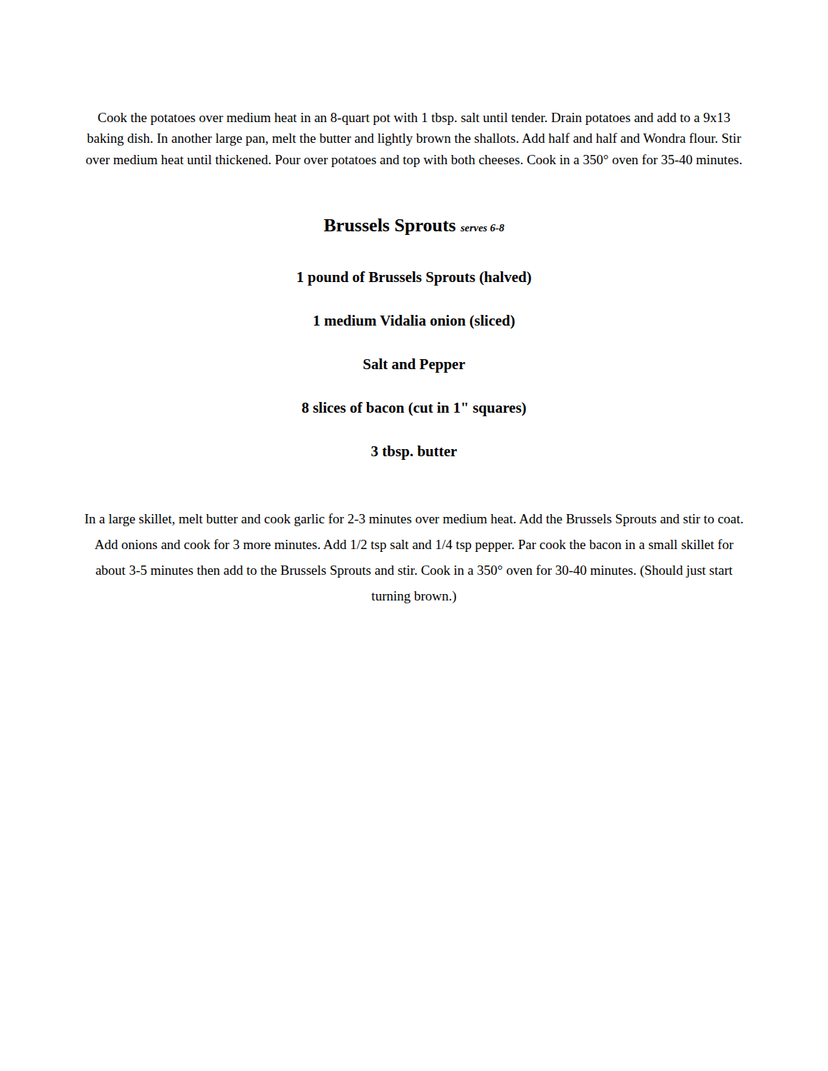Cook the potatoes over medium heat in an 8-quart pot with 1 tbsp. salt until tender. Drain potatoes and add to a 9x13 baking dish. In another large pan, melt the butter and lightly brown the shallots. Add half and half and Wondra flour. Stir over medium heat until thickened. Pour over potatoes and top with both cheeses. Cook in a 350° oven for 35-40 minutes.
Brussels Sprouts serves 6-8
1 pound of Brussels Sprouts (halved)
1 medium Vidalia onion (sliced)
Salt and Pepper
8 slices of bacon (cut in 1" squares)
3 tbsp. butter
In a large skillet, melt butter and cook garlic for 2-3 minutes over medium heat. Add the Brussels Sprouts and stir to coat. Add onions and cook for 3 more minutes. Add 1/2 tsp salt and 1/4 tsp pepper. Par cook the bacon in a small skillet for about 3-5 minutes then add to the Brussels Sprouts and stir. Cook in a 350° oven for 30-40 minutes. (Should just start turning brown.)